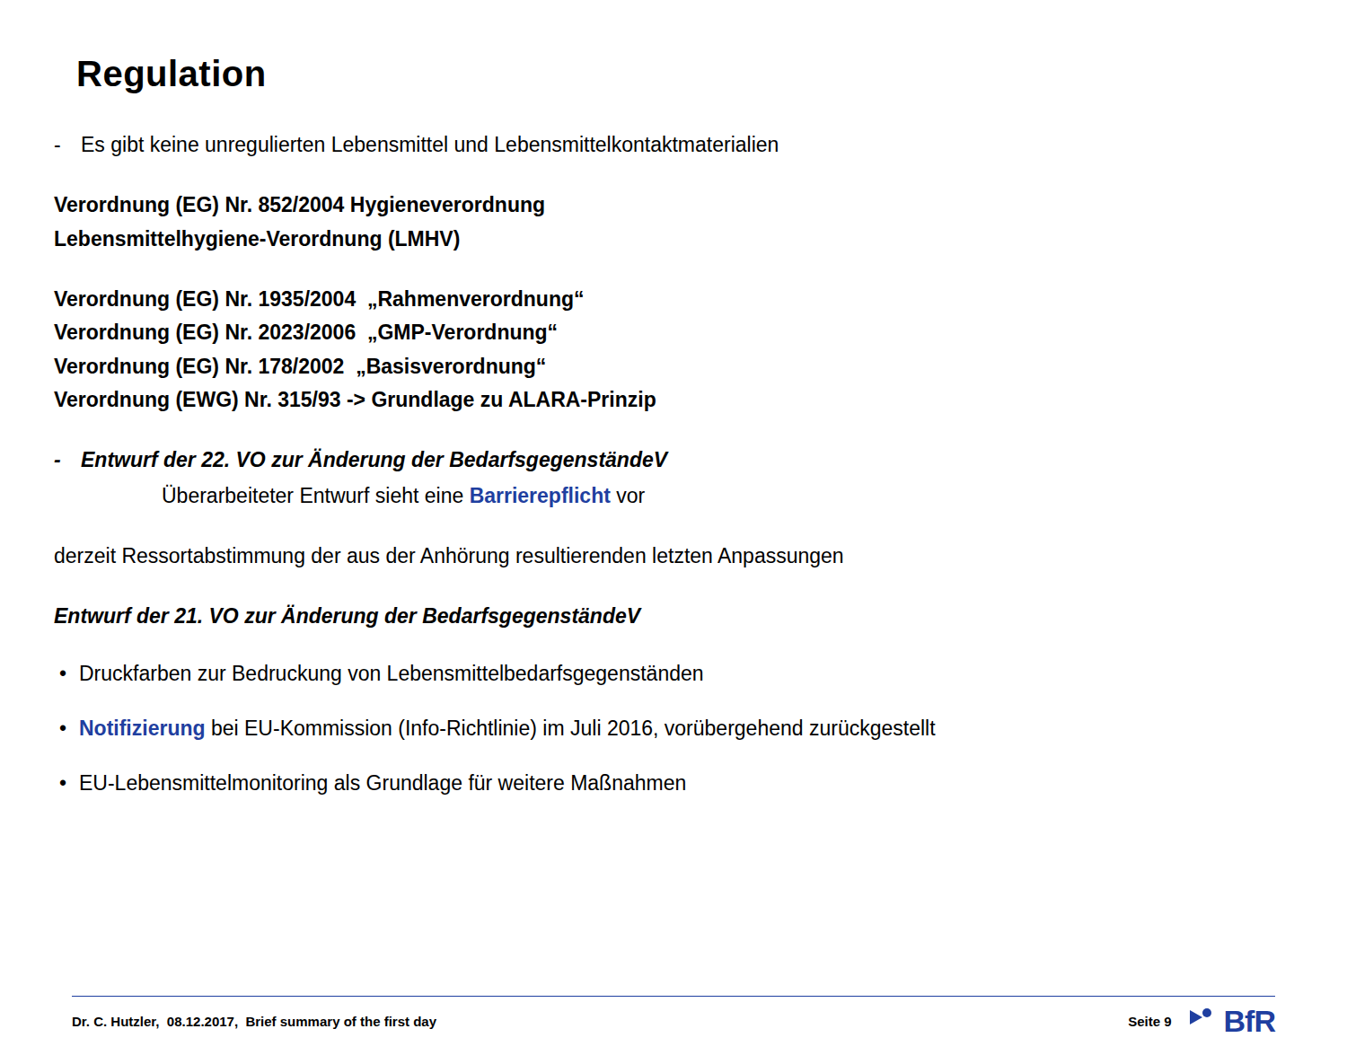Regulation
- Es gibt keine unregulierten Lebensmittel und Lebensmittelkontaktmaterialien
Verordnung (EG) Nr. 852/2004 Hygieneverordnung
Lebensmittelhygiene-Verordnung (LMHV)
Verordnung (EG) Nr. 1935/2004 „Rahmenverordnung“
Verordnung (EG) Nr. 2023/2006 „GMP-Verordnung“
Verordnung (EG) Nr. 178/2002 „Basisverordnung“
Verordnung (EWG) Nr. 315/93 -> Grundlage zu ALARA-Prinzip
- Entwurf der 22. VO zur Änderung der BedarfsgegenständeV
Überarbeiteter Entwurf sieht eine Barrierepflicht vor
derzeit Ressortabstimmung der aus der Anhörung resultierenden letzten Anpassungen
Entwurf der 21. VO zur Änderung der BedarfsgegenständeV
Druckfarben zur Bedruckung von Lebensmittelbedarfsgegenständen
Notifizierung bei EU-Kommission (Info-Richtlinie) im Juli 2016, vorübergehend zurückgestellt
EU-Lebensmittelmonitoring als Grundlage für weitere Maßnahmen
Dr. C. Hutzler, 08.12.2017, Brief summary of the first day
Seite 9 BfR